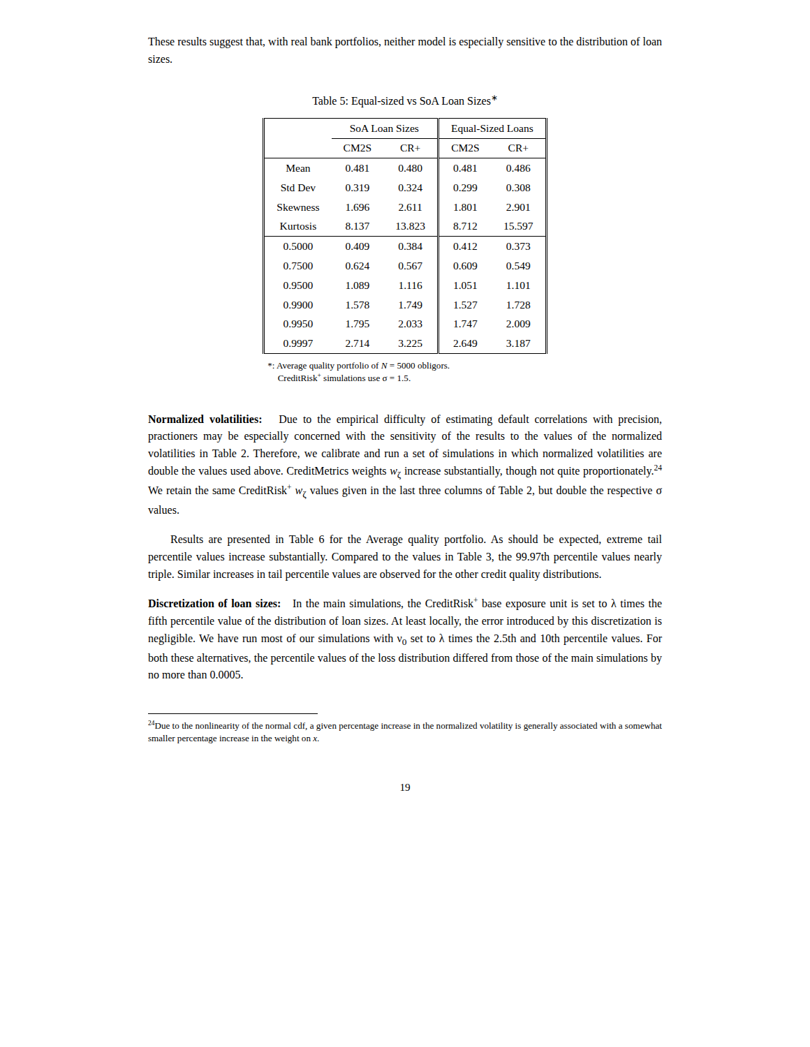These results suggest that, with real bank portfolios, neither model is especially sensitive to the distribution of loan sizes.
Table 5: Equal-sized vs SoA Loan Sizes∗
| | SoA Loan Sizes | Equal-Sized Loans |
| | CM2S | CR+ | CM2S | CR+ |
| Mean | 0.481 | 0.480 | 0.481 | 0.486 |
| Std Dev | 0.319 | 0.324 | 0.299 | 0.308 |
| Skewness | 1.696 | 2.611 | 1.801 | 2.901 |
| Kurtosis | 8.137 | 13.823 | 8.712 | 15.597 |
| 0.5000 | 0.409 | 0.384 | 0.412 | 0.373 |
| 0.7500 | 0.624 | 0.567 | 0.609 | 0.549 |
| 0.9500 | 1.089 | 1.116 | 1.051 | 1.101 |
| 0.9900 | 1.578 | 1.749 | 1.527 | 1.728 |
| 0.9950 | 1.795 | 2.033 | 1.747 | 2.009 |
| 0.9997 | 2.714 | 3.225 | 2.649 | 3.187 |
*: Average quality portfolio of N = 5000 obligors.
CreditRisk+ simulations use σ = 1.5.
Normalized volatilities: Due to the empirical difficulty of estimating default correlations with precision, practioners may be especially concerned with the sensitivity of the results to the values of the normalized volatilities in Table 2. Therefore, we calibrate and run a set of simulations in which normalized volatilities are double the values used above. CreditMetrics weights wζ increase substantially, though not quite proportionately.24 We retain the same CreditRisk+ wζ values given in the last three columns of Table 2, but double the respective σ values.
Results are presented in Table 6 for the Average quality portfolio. As should be expected, extreme tail percentile values increase substantially. Compared to the values in Table 3, the 99.97th percentile values nearly triple. Similar increases in tail percentile values are observed for the other credit quality distributions.
Discretization of loan sizes: In the main simulations, the CreditRisk+ base exposure unit is set to λ times the fifth percentile value of the distribution of loan sizes. At least locally, the error introduced by this discretization is negligible. We have run most of our simulations with ν0 set to λ times the 2.5th and 10th percentile values. For both these alternatives, the percentile values of the loss distribution differed from those of the main simulations by no more than 0.0005.
24Due to the nonlinearity of the normal cdf, a given percentage increase in the normalized volatility is generally associated with a somewhat smaller percentage increase in the weight on x.
19